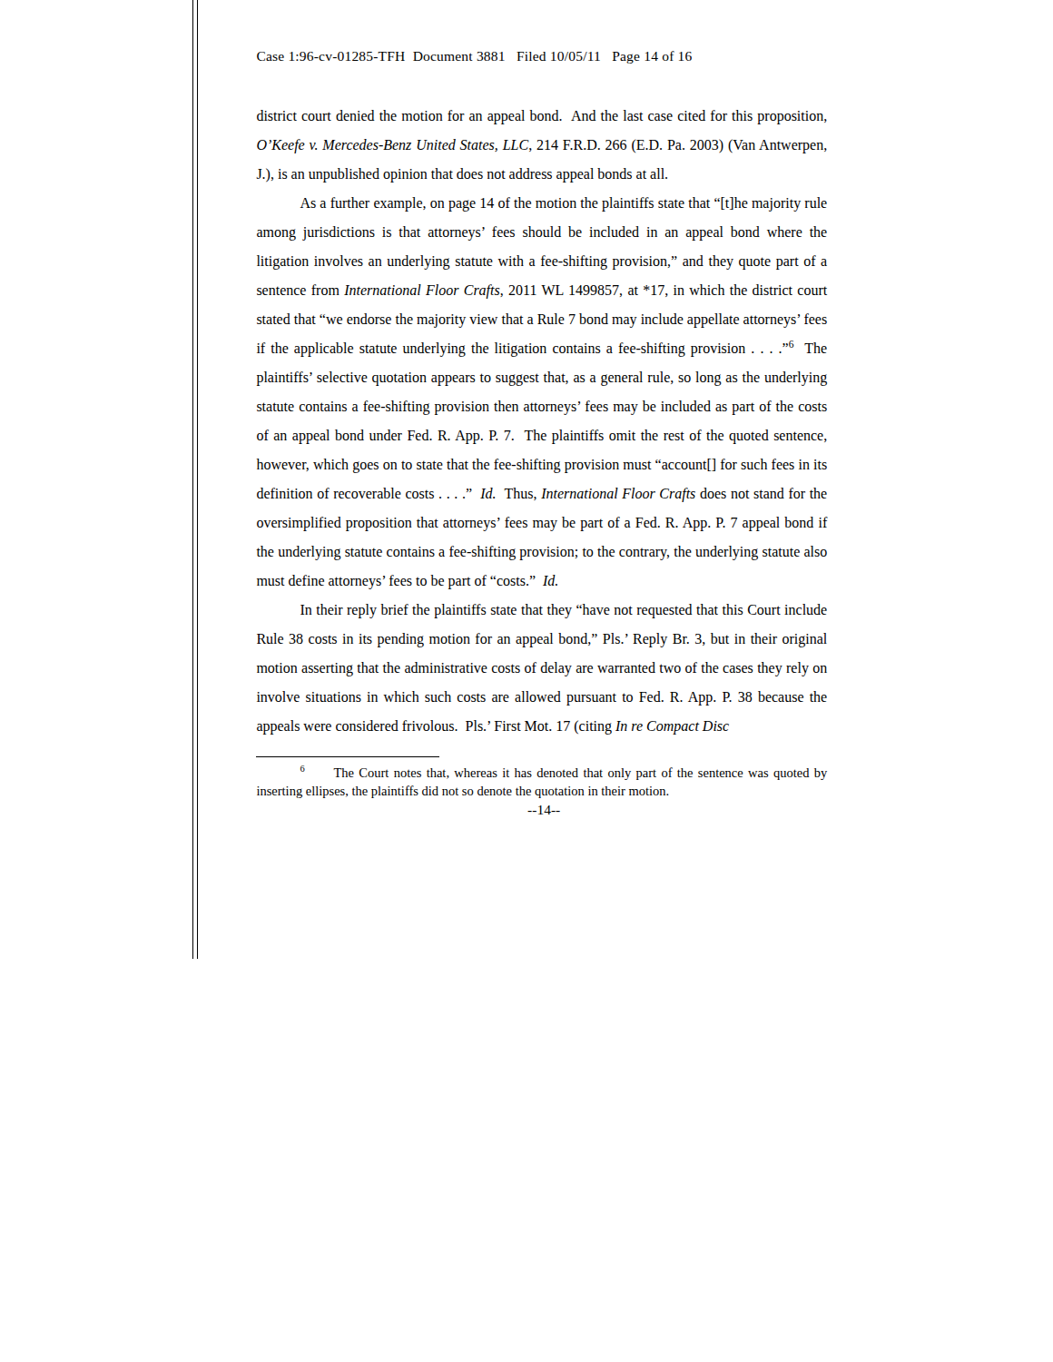Case 1:96-cv-01285-TFH Document 3881 Filed 10/05/11 Page 14 of 16
district court denied the motion for an appeal bond. And the last case cited for this proposition, O’Keefe v. Mercedes-Benz United States, LLC, 214 F.R.D. 266 (E.D. Pa. 2003) (Van Antwerpen, J.), is an unpublished opinion that does not address appeal bonds at all.
As a further example, on page 14 of the motion the plaintiffs state that “[t]he majority rule among jurisdictions is that attorneys’ fees should be included in an appeal bond where the litigation involves an underlying statute with a fee-shifting provision,” and they quote part of a sentence from International Floor Crafts, 2011 WL 1499857, at *17, in which the district court stated that “we endorse the majority view that a Rule 7 bond may include appellate attorneys’ fees if the applicable statute underlying the litigation contains a fee-shifting provision . . . .”6 The plaintiffs’ selective quotation appears to suggest that, as a general rule, so long as the underlying statute contains a fee-shifting provision then attorneys’ fees may be included as part of the costs of an appeal bond under Fed. R. App. P. 7. The plaintiffs omit the rest of the quoted sentence, however, which goes on to state that the fee-shifting provision must “account[] for such fees in its definition of recoverable costs . . . .” Id. Thus, International Floor Crafts does not stand for the oversimplified proposition that attorneys’ fees may be part of a Fed. R. App. P. 7 appeal bond if the underlying statute contains a fee-shifting provision; to the contrary, the underlying statute also must define attorneys’ fees to be part of “costs.” Id.
In their reply brief the plaintiffs state that they “have not requested that this Court include Rule 38 costs in its pending motion for an appeal bond,” Pls.’ Reply Br. 3, but in their original motion asserting that the administrative costs of delay are warranted two of the cases they rely on involve situations in which such costs are allowed pursuant to Fed. R. App. P. 38 because the appeals were considered frivolous. Pls.’ First Mot. 17 (citing In re Compact Disc
6 The Court notes that, whereas it has denoted that only part of the sentence was quoted by inserting ellipses, the plaintiffs did not so denote the quotation in their motion.
--14--